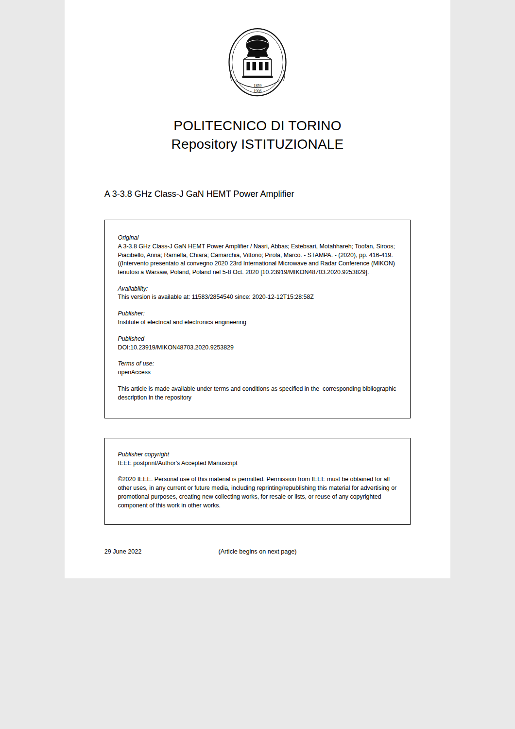1859 1906
POLITECNICO DI TORINO
Repository ISTITUZIONALE
A 3-3.8 GHz Class-J GaN HEMT Power Amplifier
Original
A 3-3.8 GHz Class-J GaN HEMT Power Amplifier / Nasri, Abbas; Estebsari, Motahhareh; Toofan, Siroos; Piacibello, Anna; Ramella, Chiara; Camarchia, Vittorio; Pirola, Marco. - STAMPA. - (2020), pp. 416-419. ((Intervento presentato al convegno 2020 23rd International Microwave and Radar Conference (MIKON) tenutosi a Warsaw, Poland, Poland nel 5-8 Oct. 2020 [10.23919/MIKON48703.2020.9253829].
Availability:
This version is available at: 11583/2854540 since: 2020-12-12T15:28:58Z
Publisher:
Institute of electrical and electronics engineering
Published
DOI:10.23919/MIKON48703.2020.9253829
Terms of use:
openAccess
This article is made available under terms and conditions as specified in the corresponding bibliographic description in the repository
Publisher copyright
IEEE postprint/Author's Accepted Manuscript
©2020 IEEE. Personal use of this material is permitted. Permission from IEEE must be obtained for all other uses, in any current or future media, including reprinting/republishing this material for advertising or promotional purposes, creating new collecting works, for resale or lists, or reuse of any copyrighted component of this work in other works.
(Article begins on next page)
29 June 2022